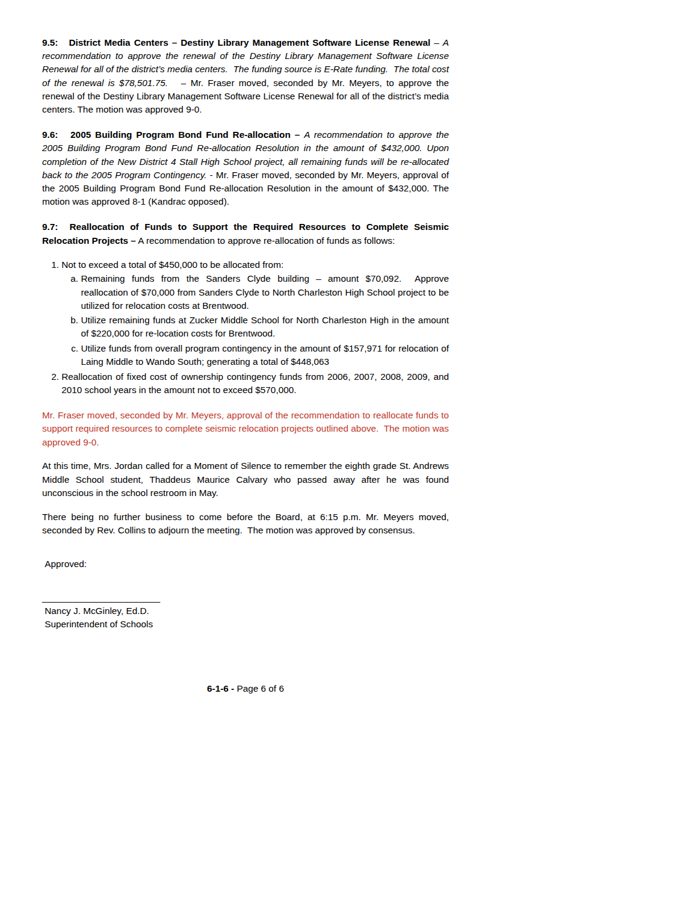9.5: District Media Centers – Destiny Library Management Software License Renewal – A recommendation to approve the renewal of the Destiny Library Management Software License Renewal for all of the district’s media centers. The funding source is E-Rate funding. The total cost of the renewal is $78,501.75. – Mr. Fraser moved, seconded by Mr. Meyers, to approve the renewal of the Destiny Library Management Software License Renewal for all of the district’s media centers. The motion was approved 9-0.
9.6: 2005 Building Program Bond Fund Re-allocation – A recommendation to approve the 2005 Building Program Bond Fund Re-allocation Resolution in the amount of $432,000. Upon completion of the New District 4 Stall High School project, all remaining funds will be re-allocated back to the 2005 Program Contingency. - Mr. Fraser moved, seconded by Mr. Meyers, approval of the 2005 Building Program Bond Fund Re-allocation Resolution in the amount of $432,000. The motion was approved 8-1 (Kandrac opposed).
9.7: Reallocation of Funds to Support the Required Resources to Complete Seismic Relocation Projects – A recommendation to approve re-allocation of funds as follows:
Not to exceed a total of $450,000 to be allocated from:
Remaining funds from the Sanders Clyde building – amount $70,092. Approve reallocation of $70,000 from Sanders Clyde to North Charleston High School project to be utilized for relocation costs at Brentwood.
Utilize remaining funds at Zucker Middle School for North Charleston High in the amount of $220,000 for re-location costs for Brentwood.
Utilize funds from overall program contingency in the amount of $157,971 for relocation of Laing Middle to Wando South; generating a total of $448,063
Reallocation of fixed cost of ownership contingency funds from 2006, 2007, 2008, 2009, and 2010 school years in the amount not to exceed $570,000.
Mr. Fraser moved, seconded by Mr. Meyers, approval of the recommendation to reallocate funds to support required resources to complete seismic relocation projects outlined above. The motion was approved 9-0.
At this time, Mrs. Jordan called for a Moment of Silence to remember the eighth grade St. Andrews Middle School student, Thaddeus Maurice Calvary who passed away after he was found unconscious in the school restroom in May.
There being no further business to come before the Board, at 6:15 p.m. Mr. Meyers moved, seconded by Rev. Collins to adjourn the meeting. The motion was approved by consensus.
Approved:
_______________________
Nancy J. McGinley, Ed.D.
Superintendent of Schools
6-1-6 - Page 6 of 6